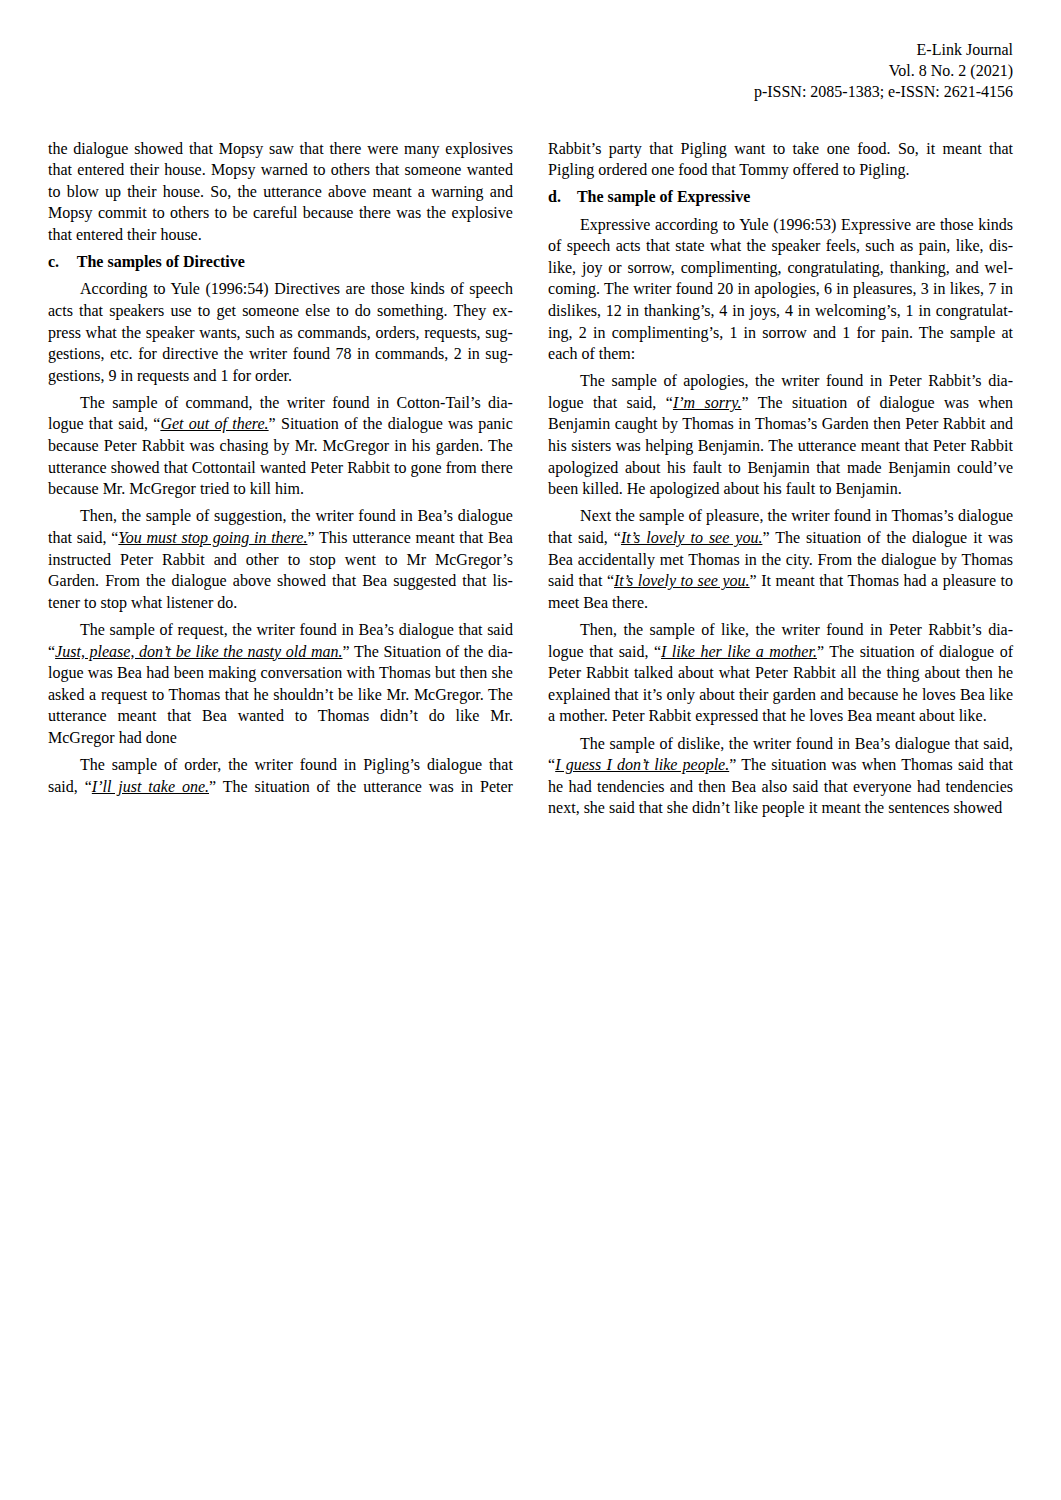E-Link Journal
Vol. 8 No. 2 (2021)
p-ISSN: 2085-1383; e-ISSN: 2621-4156
the dialogue showed that Mopsy saw that there were many explosives that entered their house. Mopsy warned to others that someone wanted to blow up their house. So, the utterance above meant a warning and Mopsy commit to others to be careful because there was the explosive that entered their house.
c. The samples of Directive
According to Yule (1996:54) Directives are those kinds of speech acts that speakers use to get someone else to do something. They express what the speaker wants, such as commands, orders, requests, suggestions, etc. for directive the writer found 78 in commands, 2 in suggestions, 9 in requests and 1 for order.
The sample of command, the writer found in Cotton-Tail’s dialogue that said, “Get out of there.” Situation of the dialogue was panic because Peter Rabbit was chasing by Mr. McGregor in his garden. The utterance showed that Cottontail wanted Peter Rabbit to gone from there because Mr. McGregor tried to kill him.
Then, the sample of suggestion, the writer found in Bea’s dialogue that said, “You must stop going in there.” This utterance meant that Bea instructed Peter Rabbit and other to stop went to Mr McGregor’s Garden. From the dialogue above showed that Bea suggested that listener to stop what listener do.
The sample of request, the writer found in Bea’s dialogue that said “Just, please, don’t be like the nasty old man.” The Situation of the dialogue was Bea had been making conversation with Thomas but then she asked a request to Thomas that he shouldn’t be like Mr. McGregor. The utterance meant that Bea wanted to Thomas didn’t do like Mr. McGregor had done
The sample of order, the writer found in Pigling’s dialogue that said, “I’ll just take one.” The situation of the utterance was in Peter Rabbit’s party that Pigling want to take one food. So, it meant that Pigling ordered one food that Tommy offered to Pigling.
d. The sample of Expressive
Expressive according to Yule (1996:53) Expressive are those kinds of speech acts that state what the speaker feels, such as pain, like, dislike, joy or sorrow, complimenting, congratulating, thanking, and welcoming. The writer found 20 in apologies, 6 in pleasures, 3 in likes, 7 in dislikes, 12 in thanking’s, 4 in joys, 4 in welcoming’s, 1 in congratulating, 2 in complimenting’s, 1 in sorrow and 1 for pain. The sample at each of them:
The sample of apologies, the writer found in Peter Rabbit’s dialogue that said, “I’m sorry.” The situation of dialogue was when Benjamin caught by Thomas in Thomas’s Garden then Peter Rabbit and his sisters was helping Benjamin. The utterance meant that Peter Rabbit apologized about his fault to Benjamin that made Benjamin could’ve been killed. He apologized about his fault to Benjamin.
Next the sample of pleasure, the writer found in Thomas’s dialogue that said, “It’s lovely to see you.” The situation of the dialogue it was Bea accidentally met Thomas in the city. From the dialogue by Thomas said that “It’s lovely to see you.” It meant that Thomas had a pleasure to meet Bea there.
Then, the sample of like, the writer found in Peter Rabbit’s dialogue that said, “I like her like a mother.” The situation of dialogue of Peter Rabbit talked about what Peter Rabbit all the thing about then he explained that it’s only about their garden and because he loves Bea like a mother. Peter Rabbit expressed that he loves Bea meant about like.
The sample of dislike, the writer found in Bea’s dialogue that said, “I guess I don’t like people.” The situation was when Thomas said that he had tendencies and then Bea also said that everyone had tendencies next, she said that she didn’t like people it meant the sentences showed